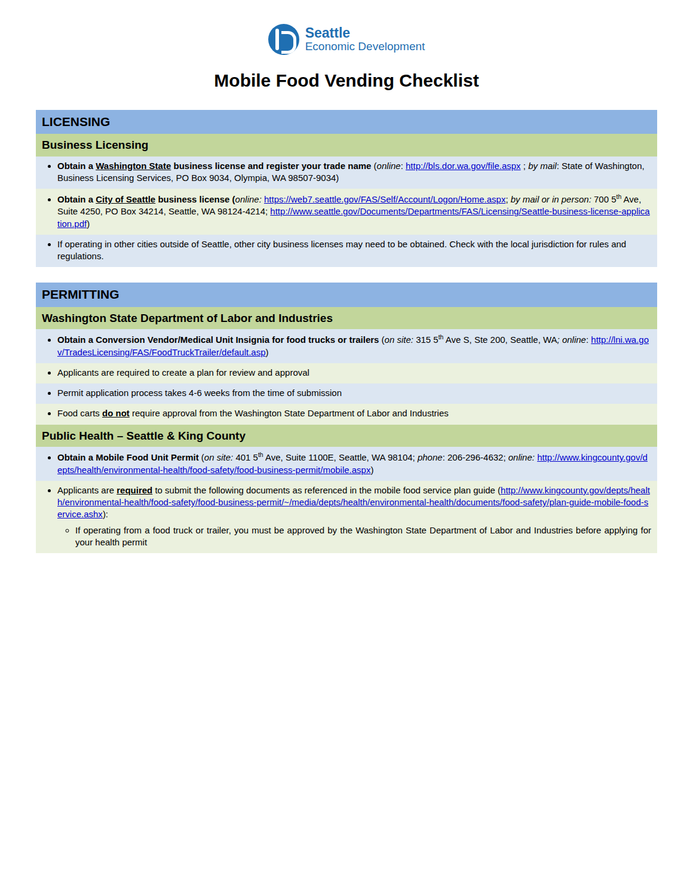Seattle
Economic Development
Mobile Food Vending Checklist
| LICENSING |
| Business Licensing |
| Obtain a Washington State business license and register your trade name ( online : http://bls.dor.wa.gov/file.aspx ; by mail : State of Washington, Business Licensing Services, PO Box 9034, Olympia, WA 98507-9034) |
| Obtain a City of Seattle business license ( online: https://web7.seattle.gov/FAS/Self/Account/Logon/Home.aspx ; by mail or in person: 700 5 th Ave, Suite 4250, PO Box 34214, Seattle, WA 98124-4214; http://www.seattle.gov/Documents/Departments/FAS/Licensing/Seattle-business-license-application.pdf ) |
| If operating in other cities outside of Seattle, other city business licenses may need to be obtained. Check with the local jurisdiction for rules and regulations. |
| PERMITTING |
| Washington State Department of Labor and Industries |
| Obtain a Conversion Vendor/Medical Unit Insignia for food trucks or trailers ( on site: 315 5 th Ave S, Ste 200, Seattle, WA ; online : http://lni.wa.gov/TradesLicensing/FAS/FoodTruckTrailer/default.asp ) |
| Applicants are required to create a plan for review and approval |
| Permit application process takes 4-6 weeks from the time of submission |
| Food carts do not require approval from the Washington State Department of Labor and Industries |
| Public Health – Seattle & King County |
| Obtain a Mobile Food Unit Permit ( on site: 401 5 th Ave, Suite 1100E, Seattle, WA 98104; phone : 206-296-4632; online: http://www.kingcounty.gov/depts/health/environmental-health/food-safety/food-business-permit/mobile.aspx ) |
| Applicants are required to submit the following documents as referenced in the mobile food service plan guide ( http://www.kingcounty.gov/depts/health/environmental-health/food-safety/food-business-permit/~/media/depts/health/environmental-health/documents/food-safety/plan-guide-mobile-food-service.ashx ): If operating from a food truck or trailer, you must be approved by the Washington State Department of Labor and Industries before applying for your health permit |